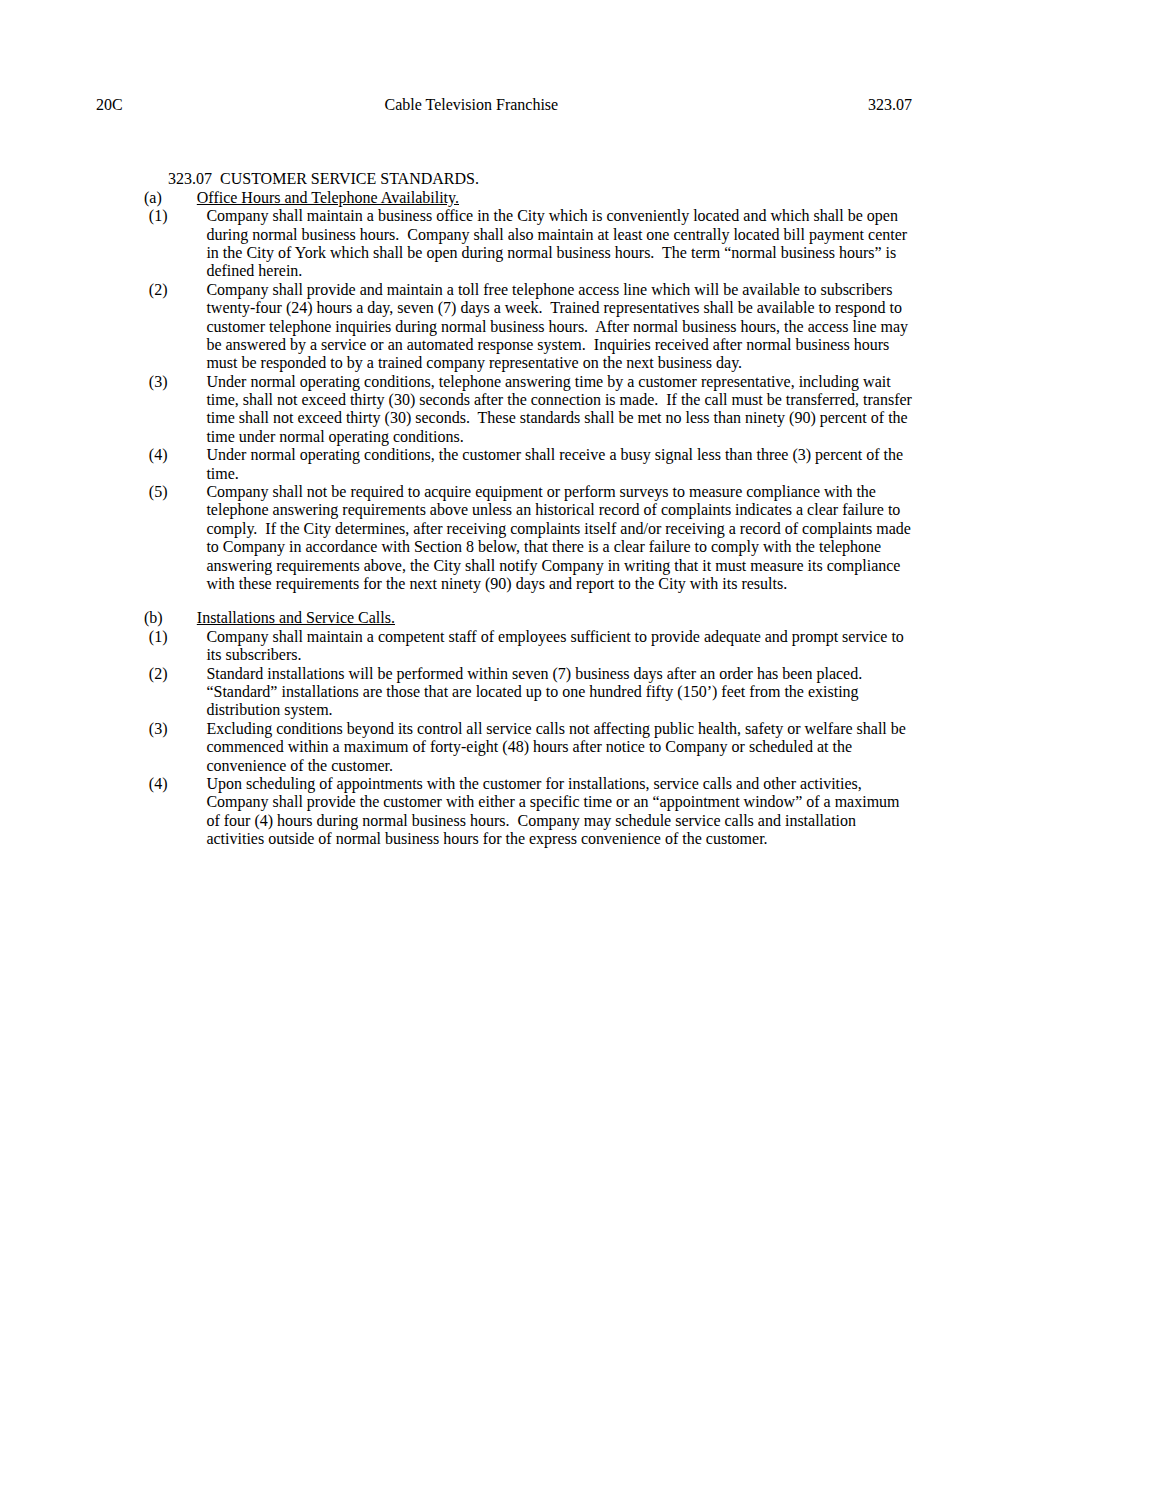20C
Cable Television Franchise
323.07
323.07 CUSTOMER SERVICE STANDARDS.
(a)
Office Hours and Telephone Availability.
(1)
Company shall maintain a business office in the City which is conveniently located and which shall be open during normal business hours. Company shall also maintain at least one centrally located bill payment center in the City of York which shall be open during normal business hours. The term “normal business hours” is defined herein.
(2)
Company shall provide and maintain a toll free telephone access line which will be available to subscribers twenty-four (24) hours a day, seven (7) days a week. Trained representatives shall be available to respond to customer telephone inquiries during normal business hours. After normal business hours, the access line may be answered by a service or an automated response system. Inquiries received after normal business hours must be responded to by a trained company representative on the next business day.
(3)
Under normal operating conditions, telephone answering time by a customer representative, including wait time, shall not exceed thirty (30) seconds after the connection is made. If the call must be transferred, transfer time shall not exceed thirty (30) seconds. These standards shall be met no less than ninety (90) percent of the time under normal operating conditions.
(4)
Under normal operating conditions, the customer shall receive a busy signal less than three (3) percent of the time.
(5)
Company shall not be required to acquire equipment or perform surveys to measure compliance with the telephone answering requirements above unless an historical record of complaints indicates a clear failure to comply. If the City determines, after receiving complaints itself and/or receiving a record of complaints made to Company in accordance with Section 8 below, that there is a clear failure to comply with the telephone answering requirements above, the City shall notify Company in writing that it must measure its compliance with these requirements for the next ninety (90) days and report to the City with its results.
(b)
Installations and Service Calls.
(1)
Company shall maintain a competent staff of employees sufficient to provide adequate and prompt service to its subscribers.
(2)
Standard installations will be performed within seven (7) business days after an order has been placed. “Standard” installations are those that are located up to one hundred fifty (150’) feet from the existing distribution system.
(3)
Excluding conditions beyond its control all service calls not affecting public health, safety or welfare shall be commenced within a maximum of forty-eight (48) hours after notice to Company or scheduled at the convenience of the customer.
(4)
Upon scheduling of appointments with the customer for installations, service calls and other activities, Company shall provide the customer with either a specific time or an “appointment window” of a maximum of four (4) hours during normal business hours. Company may schedule service calls and installation activities outside of normal business hours for the express convenience of the customer.